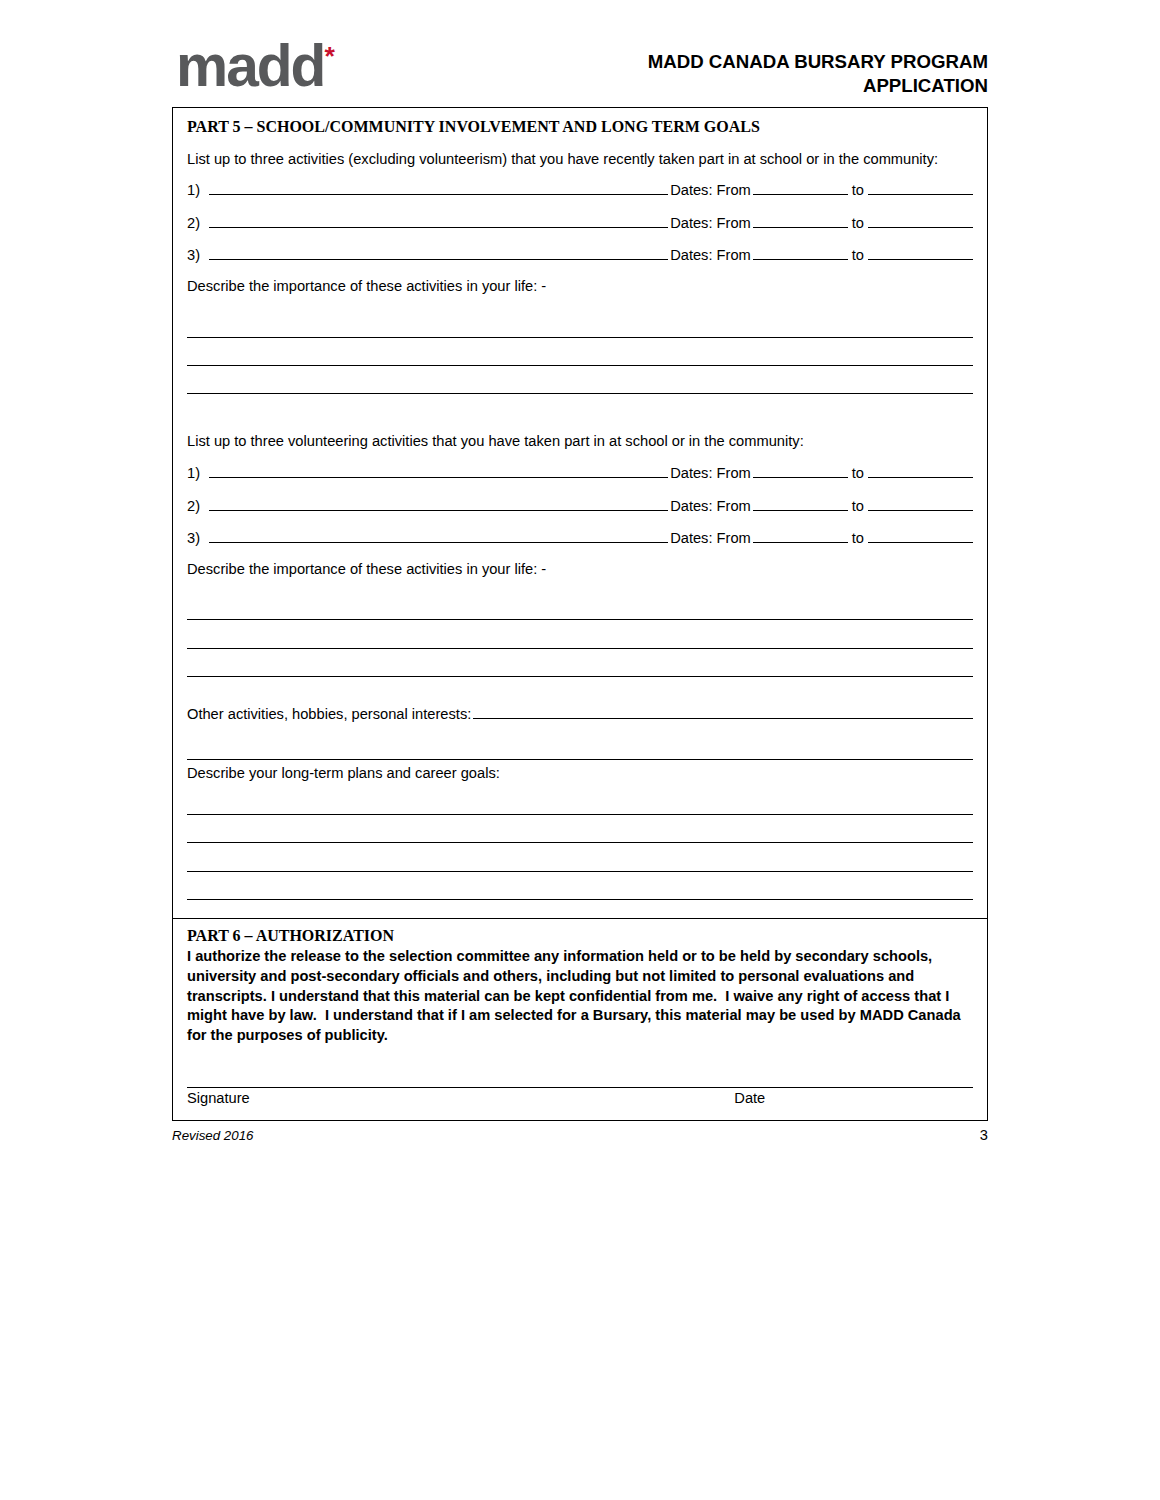madd*
MADD CANADA BURSARY PROGRAM
APPLICATION
PART 5 – SCHOOL/COMMUNITY INVOLVEMENT AND LONG TERM GOALS
List up to three activities (excluding volunteerism) that you have recently taken part in at school or in the community:
1) Dates: From to
2) Dates: From to
3) Dates: From to
Describe the importance of these activities in your life: -
List up to three volunteering activities that you have taken part in at school or in the community:
1) Dates: From to
2) Dates: From to
3) Dates: From to
Describe the importance of these activities in your life: -
Other activities, hobbies, personal interests:
Describe your long-term plans and career goals:
PART 6 – AUTHORIZATION
I authorize the release to the selection committee any information held or to be held by secondary schools, university and post-secondary officials and others, including but not limited to personal evaluations and transcripts. I understand that this material can be kept confidential from me. I waive any right of access that I might have by law. I understand that if I am selected for a Bursary, this material may be used by MADD Canada for the purposes of publicity.
Signature
Date
Revised 2016
3